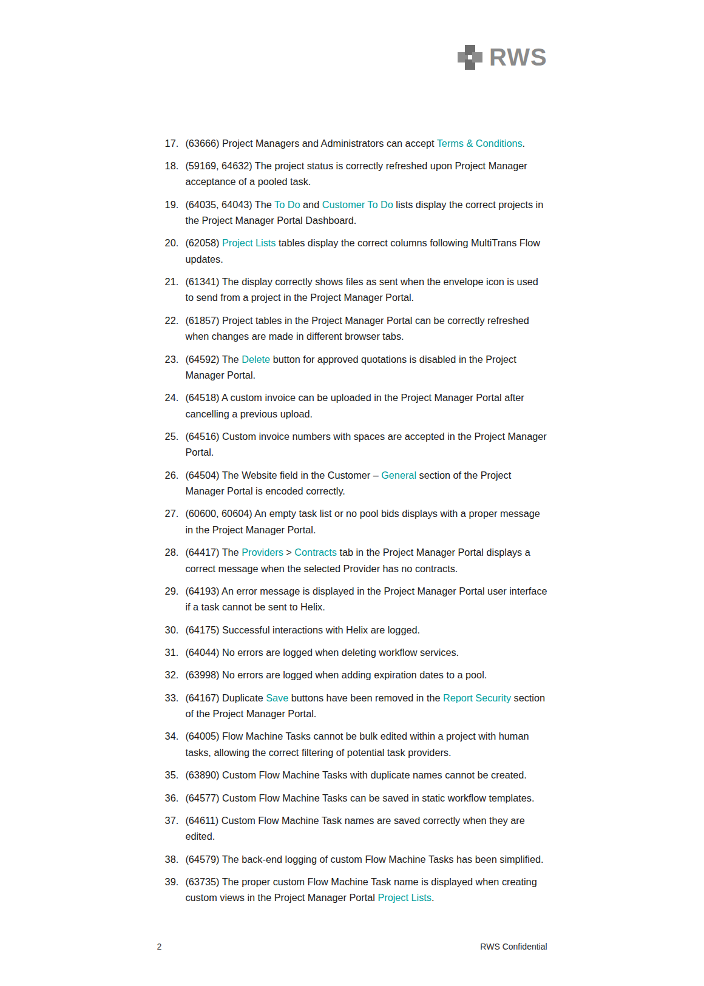RWS
(63666) Project Managers and Administrators can accept Terms & Conditions.
(59169, 64632) The project status is correctly refreshed upon Project Manager acceptance of a pooled task.
(64035, 64043) The To Do and Customer To Do lists display the correct projects in the Project Manager Portal Dashboard.
(62058) Project Lists tables display the correct columns following MultiTrans Flow updates.
(61341) The display correctly shows files as sent when the envelope icon is used to send from a project in the Project Manager Portal.
(61857) Project tables in the Project Manager Portal can be correctly refreshed when changes are made in different browser tabs.
(64592) The Delete button for approved quotations is disabled in the Project Manager Portal.
(64518) A custom invoice can be uploaded in the Project Manager Portal after cancelling a previous upload.
(64516) Custom invoice numbers with spaces are accepted in the Project Manager Portal.
(64504) The Website field in the Customer – General section of the Project Manager Portal is encoded correctly.
(60600, 60604) An empty task list or no pool bids displays with a proper message in the Project Manager Portal.
(64417) The Providers > Contracts tab in the Project Manager Portal displays a correct message when the selected Provider has no contracts.
(64193) An error message is displayed in the Project Manager Portal user interface if a task cannot be sent to Helix.
(64175) Successful interactions with Helix are logged.
(64044) No errors are logged when deleting workflow services.
(63998) No errors are logged when adding expiration dates to a pool.
(64167) Duplicate Save buttons have been removed in the Report Security section of the Project Manager Portal.
(64005) Flow Machine Tasks cannot be bulk edited within a project with human tasks, allowing the correct filtering of potential task providers.
(63890) Custom Flow Machine Tasks with duplicate names cannot be created.
(64577) Custom Flow Machine Tasks can be saved in static workflow templates.
(64611) Custom Flow Machine Task names are saved correctly when they are edited.
(64579) The back-end logging of custom Flow Machine Tasks has been simplified.
(63735) The proper custom Flow Machine Task name is displayed when creating custom views in the Project Manager Portal Project Lists.
2
RWS Confidential